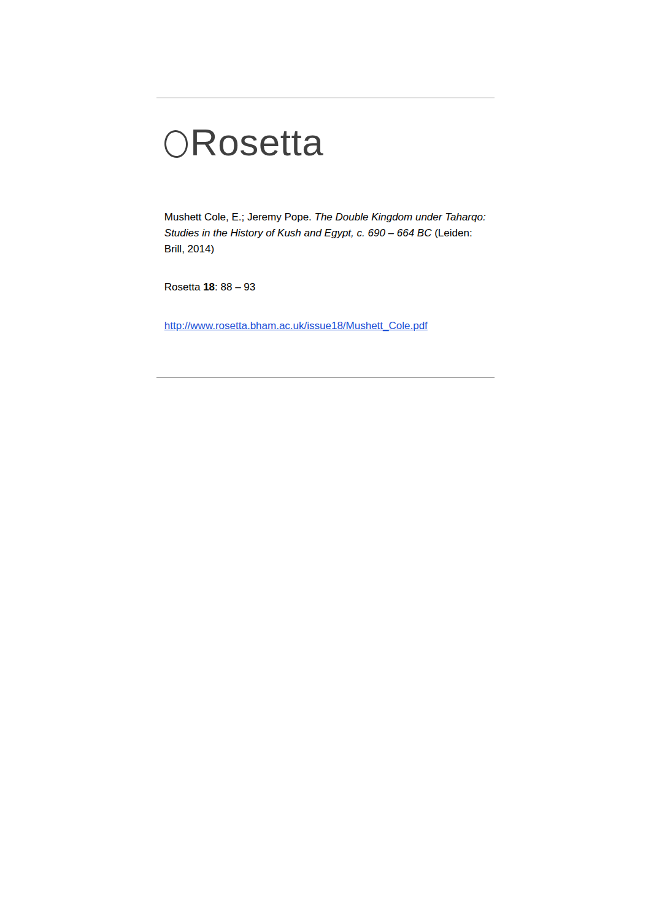Rosetta
Mushett Cole, E.; Jeremy Pope. The Double Kingdom under Taharqo: Studies in the History of Kush and Egypt, c. 690 – 664 BC (Leiden: Brill, 2014)
Rosetta 18: 88 – 93
http://www.rosetta.bham.ac.uk/issue18/Mushett_Cole.pdf